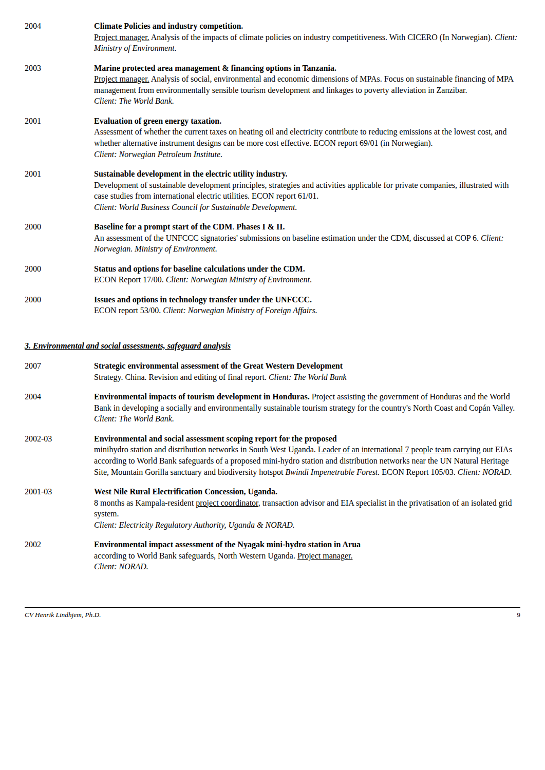| 2004 | Climate Policies and industry competition. Project manager. Analysis of the impacts of climate policies on industry competitiveness. With CICERO (In Norwegian). Client: Ministry of Environment. |
| 2003 | Marine protected area management & financing options in Tanzania. Project manager. Analysis of social, environmental and economic dimensions of MPAs. Focus on sustainable financing of MPA management from environmentally sensible tourism development and linkages to poverty alleviation in Zanzibar. Client: The World Bank. |
| 2001 | Evaluation of green energy taxation. Assessment of whether the current taxes on heating oil and electricity contribute to reducing emissions at the lowest cost, and whether alternative instrument designs can be more cost effective. ECON report 69/01 (in Norwegian). Client: Norwegian Petroleum Institute. |
| 2001 | Sustainable development in the electric utility industry. Development of sustainable development principles, strategies and activities applicable for private companies, illustrated with case studies from international electric utilities. ECON report 61/01. Client: World Business Council for Sustainable Development. |
| 2000 | Baseline for a prompt start of the CDM . Phases I & II. An assessment of the UNFCCC signatories' submissions on baseline estimation under the CDM, discussed at COP 6. Client: Norwegian. Ministry of Environment. |
| 2000 | Status and options for baseline calculations under the CDM. ECON Report 17/00. Client: Norwegian Ministry of Environment . |
| 2000 | Issues and options in technology transfer under the UNFCCC. ECON report 53/00. Client: Norwegian Ministry of Foreign Affairs. |
3. Environmental and social assessments, safeguard analysis
| 2007 | Strategic environmental assessment of the Great Western Development Strategy. China. Revision and editing of final report. Client: The World Bank |
| 2004 | Environmental impacts of tourism development in Honduras. Project assisting the government of Honduras and the World Bank in developing a socially and environmentally sustainable tourism strategy for the country's North Coast and Copán Valley. Client: The World Bank. |
| 2002-03 | Environmental and social assessment scoping report for the proposed minihydro station and distribution networks in South West Uganda. Leader of an international 7 people team carrying out EIAs according to World Bank safeguards of a proposed mini-hydro station and distribution networks near the UN Natural Heritage Site, Mountain Gorilla sanctuary and biodiversity hotspot Bwindi Impenetrable Forest. ECON Report 105/03. Client: NORAD. |
| 2001-03 | West Nile Rural Electrification Concession, Uganda. 8 months as Kampala-resident project coordinator , transaction advisor and EIA specialist in the privatisation of an isolated grid system. Client: Electricity Regulatory Authority, Uganda & NORAD. |
| 2002 | Environmental impact assessment of the Nyagak mini-hydro station in Arua according to World Bank safeguards, North Western Uganda. Project manager. Client: NORAD. |
CV Henrik Lindhjem, Ph.D. 9